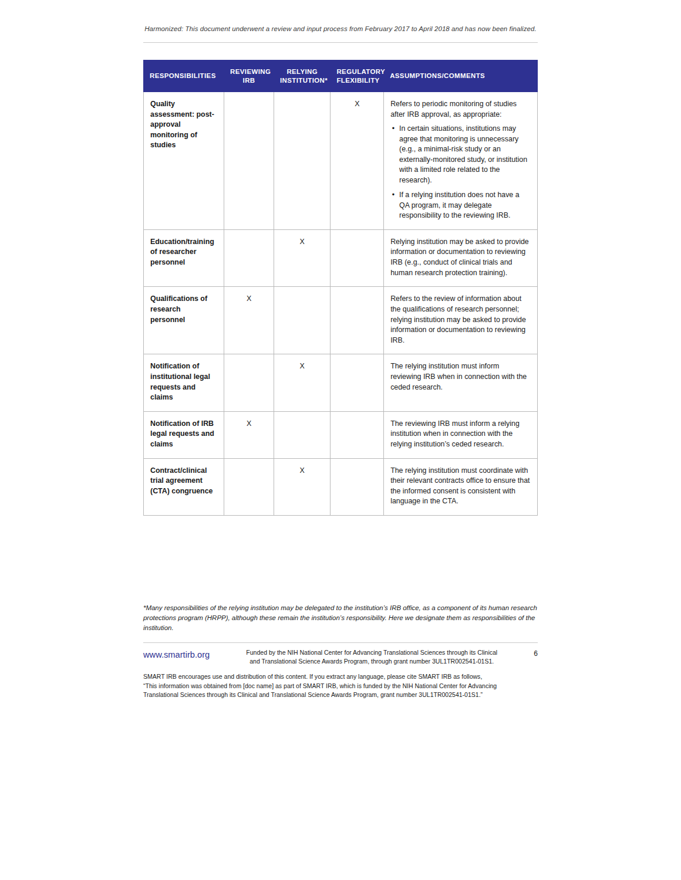Harmonized: This document underwent a review and input process from February 2017 to April 2018 and has now been finalized.
| Responsibilities | Reviewing IRB | Relying Institution* | Regulatory Flexibility | Assumptions/Comments |
| --- | --- | --- | --- | --- |
| Quality assessment: post-approval monitoring of studies | | | X | Refers to periodic monitoring of studies after IRB approval, as appropriate: In certain situations, institutions may agree that monitoring is unnecessary (e.g., a minimal-risk study or an externally-monitored study, or institution with a limited role related to the research). If a relying institution does not have a QA program, it may delegate responsibility to the reviewing IRB. |
| Education/training of researcher personnel | | X | | Relying institution may be asked to provide information or documentation to reviewing IRB (e.g., conduct of clinical trials and human research protection training). |
| Qualifications of research personnel | X | | | Refers to the review of information about the qualifications of research personnel; relying institution may be asked to provide information or documentation to reviewing IRB. |
| Notification of institutional legal requests and claims | | X | | The relying institution must inform reviewing IRB when in connection with the ceded research. |
| Notification of IRB legal requests and claims | X | | | The reviewing IRB must inform a relying institution when in connection with the relying institution’s ceded research. |
| Contract/clinical trial agreement (CTA) congruence | | X | | The relying institution must coordinate with their relevant contracts office to ensure that the informed consent is consistent with language in the CTA. |
*Many responsibilities of the relying institution may be delegated to the institution’s IRB office, as a component of its human research protections program (HRPP), although these remain the institution’s responsibility. Here we designate them as responsibilities of the institution.
www.smartirb.org
Funded by the NIH National Center for Advancing Translational Sciences through its Clinical
and Translational Science Awards Program, through grant number 3UL1TR002541-01S1.
6
SMART IRB encourages use and distribution of this content. If you extract any language, please cite SMART IRB as follows,
“This information was obtained from [doc name] as part of SMART IRB, which is funded by the NIH National Center for Advancing
Translational Sciences through its Clinical and Translational Science Awards Program, grant number 3UL1TR002541-01S1.”